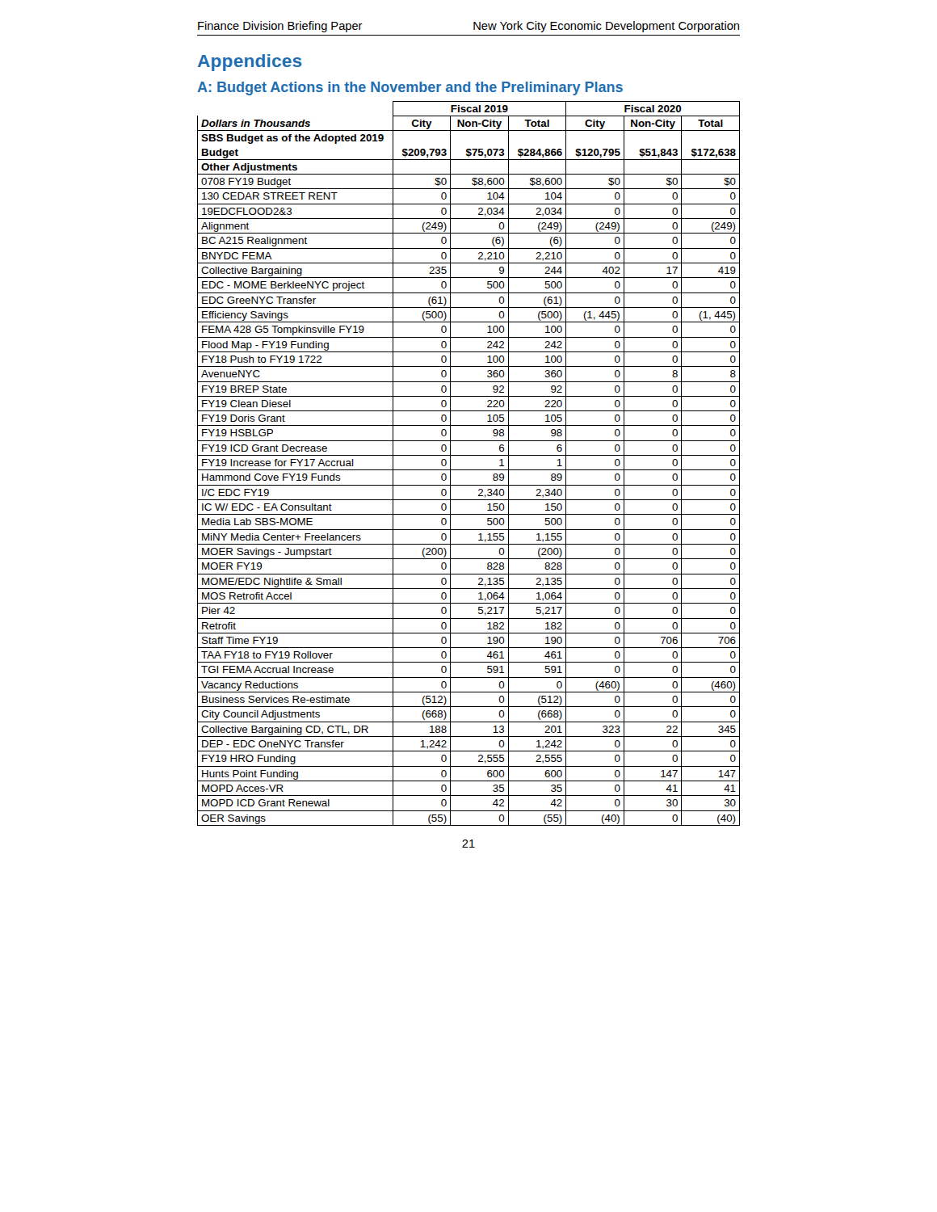Finance Division Briefing Paper
New York City Economic Development Corporation
Appendices
A: Budget Actions in the November and the Preliminary Plans
| | Fiscal 2019 | Fiscal 2020 |
| --- | --- | --- |
| Dollars in Thousands | City | Non-City | Total | City | Non-City | Total |
| SBS Budget as of the Adopted 2019 | | | | | | |
| Budget | $209,793 | $75,073 | $284,866 | $120,795 | $51,843 | $172,638 |
| Other Adjustments | | | | | | |
| 0708 FY19 Budget | $0 | $8,600 | $8,600 | $0 | $0 | $0 |
| 130 CEDAR STREET RENT | 0 | 104 | 104 | 0 | 0 | 0 |
| 19EDCFLOOD2&3 | 0 | 2,034 | 2,034 | 0 | 0 | 0 |
| Alignment | (249) | 0 | (249) | (249) | 0 | (249) |
| BC A215 Realignment | 0 | (6) | (6) | 0 | 0 | 0 |
| BNYDC FEMA | 0 | 2,210 | 2,210 | 0 | 0 | 0 |
| Collective Bargaining | 235 | 9 | 244 | 402 | 17 | 419 |
| EDC - MOME BerkleeNYC project | 0 | 500 | 500 | 0 | 0 | 0 |
| EDC GreeNYC Transfer | (61) | 0 | (61) | 0 | 0 | 0 |
| Efficiency Savings | (500) | 0 | (500) | (1, 445) | 0 | (1, 445) |
| FEMA 428 G5 Tompkinsville FY19 | 0 | 100 | 100 | 0 | 0 | 0 |
| Flood Map - FY19 Funding | 0 | 242 | 242 | 0 | 0 | 0 |
| FY18 Push to FY19 1722 | 0 | 100 | 100 | 0 | 0 | 0 |
| AvenueNYC | 0 | 360 | 360 | 0 | 8 | 8 |
| FY19 BREP State | 0 | 92 | 92 | 0 | 0 | 0 |
| FY19 Clean Diesel | 0 | 220 | 220 | 0 | 0 | 0 |
| FY19 Doris Grant | 0 | 105 | 105 | 0 | 0 | 0 |
| FY19 HSBLGP | 0 | 98 | 98 | 0 | 0 | 0 |
| FY19 ICD Grant Decrease | 0 | 6 | 6 | 0 | 0 | 0 |
| FY19 Increase for FY17 Accrual | 0 | 1 | 1 | 0 | 0 | 0 |
| Hammond Cove FY19 Funds | 0 | 89 | 89 | 0 | 0 | 0 |
| I/C EDC FY19 | 0 | 2,340 | 2,340 | 0 | 0 | 0 |
| IC W/ EDC - EA Consultant | 0 | 150 | 150 | 0 | 0 | 0 |
| Media Lab SBS-MOME | 0 | 500 | 500 | 0 | 0 | 0 |
| MiNY Media Center+ Freelancers | 0 | 1,155 | 1,155 | 0 | 0 | 0 |
| MOER Savings - Jumpstart | (200) | 0 | (200) | 0 | 0 | 0 |
| MOER FY19 | 0 | 828 | 828 | 0 | 0 | 0 |
| MOME/EDC Nightlife & Small | 0 | 2,135 | 2,135 | 0 | 0 | 0 |
| MOS Retrofit Accel | 0 | 1,064 | 1,064 | 0 | 0 | 0 |
| Pier 42 | 0 | 5,217 | 5,217 | 0 | 0 | 0 |
| Retrofit | 0 | 182 | 182 | 0 | 0 | 0 |
| Staff Time FY19 | 0 | 190 | 190 | 0 | 706 | 706 |
| TAA FY18 to FY19 Rollover | 0 | 461 | 461 | 0 | 0 | 0 |
| TGI FEMA Accrual Increase | 0 | 591 | 591 | 0 | 0 | 0 |
| Vacancy Reductions | 0 | 0 | 0 | (460) | 0 | (460) |
| Business Services Re-estimate | (512) | 0 | (512) | 0 | 0 | 0 |
| City Council Adjustments | (668) | 0 | (668) | 0 | 0 | 0 |
| Collective Bargaining CD, CTL, DR | 188 | 13 | 201 | 323 | 22 | 345 |
| DEP - EDC OneNYC Transfer | 1,242 | 0 | 1,242 | 0 | 0 | 0 |
| FY19 HRO Funding | 0 | 2,555 | 2,555 | 0 | 0 | 0 |
| Hunts Point Funding | 0 | 600 | 600 | 0 | 147 | 147 |
| MOPD Acces-VR | 0 | 35 | 35 | 0 | 41 | 41 |
| MOPD ICD Grant Renewal | 0 | 42 | 42 | 0 | 30 | 30 |
| OER Savings | (55) | 0 | (55) | (40) | 0 | (40) |
21